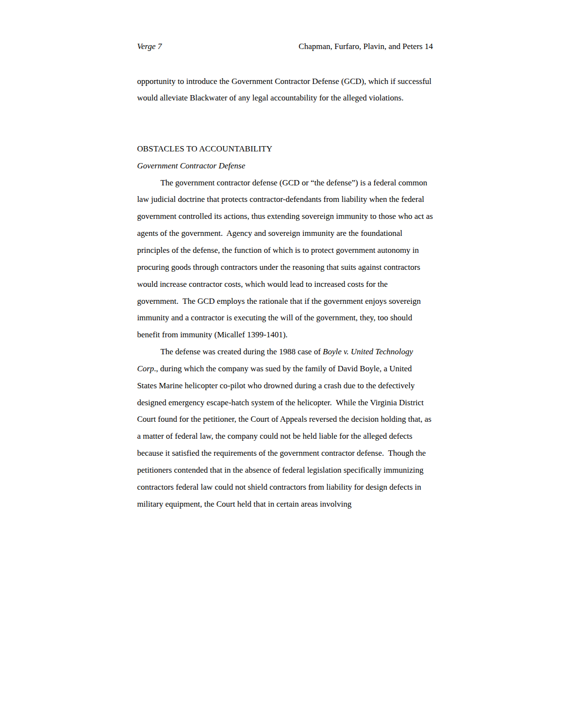Verge 7 Chapman, Furfaro, Plavin, and Peters 14
opportunity to introduce the Government Contractor Defense (GCD), which if successful would alleviate Blackwater of any legal accountability for the alleged violations.
Obstacles to Accountability
Government Contractor Defense
The government contractor defense (GCD or “the defense”) is a federal common law judicial doctrine that protects contractor-defendants from liability when the federal government controlled its actions, thus extending sovereign immunity to those who act as agents of the government. Agency and sovereign immunity are the foundational principles of the defense, the function of which is to protect government autonomy in procuring goods through contractors under the reasoning that suits against contractors would increase contractor costs, which would lead to increased costs for the government. The GCD employs the rationale that if the government enjoys sovereign immunity and a contractor is executing the will of the government, they, too should benefit from immunity (Micallef 1399-1401).
The defense was created during the 1988 case of Boyle v. United Technology Corp., during which the company was sued by the family of David Boyle, a United States Marine helicopter co-pilot who drowned during a crash due to the defectively designed emergency escape-hatch system of the helicopter. While the Virginia District Court found for the petitioner, the Court of Appeals reversed the decision holding that, as a matter of federal law, the company could not be held liable for the alleged defects because it satisfied the requirements of the government contractor defense. Though the petitioners contended that in the absence of federal legislation specifically immunizing contractors federal law could not shield contractors from liability for design defects in military equipment, the Court held that in certain areas involving